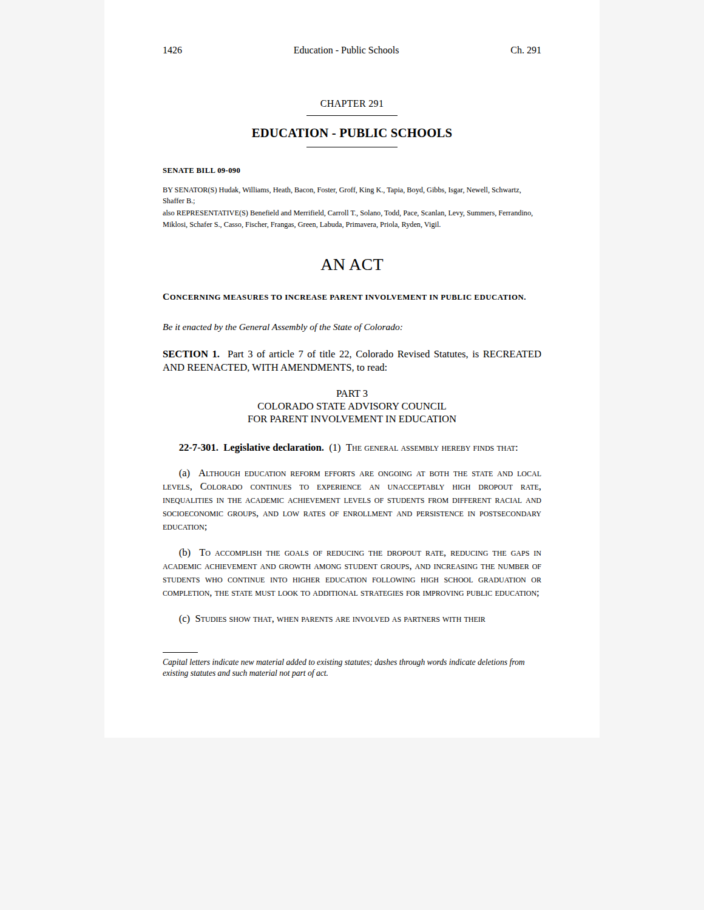1426 Education - Public Schools Ch. 291
CHAPTER 291
EDUCATION - PUBLIC SCHOOLS
SENATE BILL 09-090
BY SENATOR(S) Hudak, Williams, Heath, Bacon, Foster, Groff, King K., Tapia, Boyd, Gibbs, Isgar, Newell, Schwartz, Shaffer B.;
also REPRESENTATIVE(S) Benefield and Merrifield, Carroll T., Solano, Todd, Pace, Scanlan, Levy, Summers, Ferrandino, Miklosi, Schafer S., Casso, Fischer, Frangas, Green, Labuda, Primavera, Priola, Ryden, Vigil.
AN ACT
CONCERNING MEASURES TO INCREASE PARENT INVOLVEMENT IN PUBLIC EDUCATION.
Be it enacted by the General Assembly of the State of Colorado:
SECTION 1. Part 3 of article 7 of title 22, Colorado Revised Statutes, is RECREATED AND REENACTED, WITH AMENDMENTS, to read:
PART 3
COLORADO STATE ADVISORY COUNCIL
FOR PARENT INVOLVEMENT IN EDUCATION
22-7-301. Legislative declaration. (1) The general assembly hereby finds that:
(a) Although education reform efforts are ongoing at both the state and local levels, Colorado continues to experience an unacceptably high dropout rate, inequalities in the academic achievement levels of students from different racial and socioeconomic groups, and low rates of enrollment and persistence in postsecondary education;
(b) To accomplish the goals of reducing the dropout rate, reducing the gaps in academic achievement and growth among student groups, and increasing the number of students who continue into higher education following high school graduation or completion, the state must look to additional strategies for improving public education;
(c) Studies show that, when parents are involved as partners with their
Capital letters indicate new material added to existing statutes; dashes through words indicate deletions from existing statutes and such material not part of act.